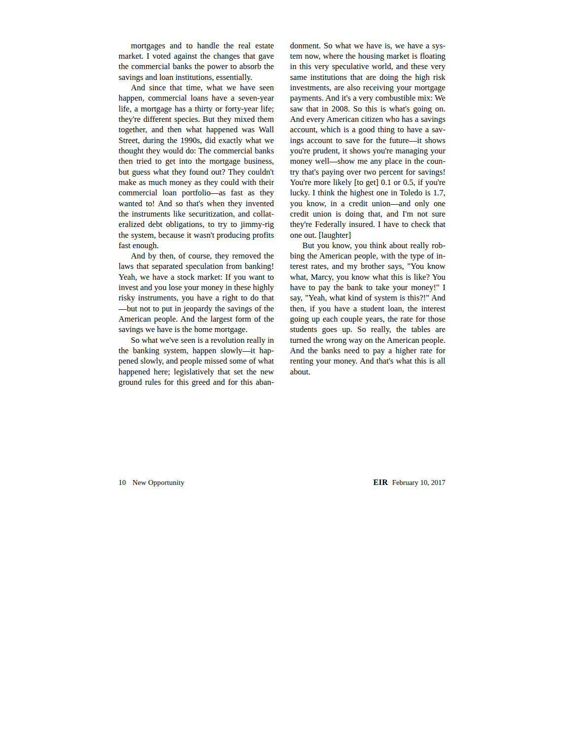mortgages and to handle the real estate market. I voted against the changes that gave the commercial banks the power to absorb the savings and loan institutions, essentially.
And since that time, what we have seen happen, commercial loans have a seven-year life, a mortgage has a thirty or forty-year life; they're different species. But they mixed them together, and then what happened was Wall Street, during the 1990s, did exactly what we thought they would do: The commercial banks then tried to get into the mortgage business, but guess what they found out? They couldn't make as much money as they could with their commercial loan portfolio—as fast as they wanted to! And so that's when they invented the instruments like securitization, and collateralized debt obligations, to try to jimmy-rig the system, because it wasn't producing profits fast enough.
And by then, of course, they removed the laws that separated speculation from banking! Yeah, we have a stock market: If you want to invest and you lose your money in these highly risky instruments, you have a right to do that—but not to put in jeopardy the savings of the American people. And the largest form of the savings we have is the home mortgage.
So what we've seen is a revolution really in the banking system, happen slowly—it happened slowly, and people missed some of what happened here; legislatively that set the new ground rules for this greed and for this abandonment. So what we have is, we have a system now, where the housing market is floating in this very speculative world, and these very same institutions that are doing the high risk investments, are also receiving your mortgage payments. And it's a very combustible mix: We saw that in 2008. So this is what's going on. And every American citizen who has a savings account, which is a good thing to have a savings account to save for the future—it shows you're prudent, it shows you're managing your money well—show me any place in the country that's paying over two percent for savings! You're more likely [to get] 0.1 or 0.5, if you're lucky. I think the highest one in Toledo is 1.7, you know, in a credit union—and only one credit union is doing that, and I'm not sure they're Federally insured. I have to check that one out. [laughter]
But you know, you think about really robbing the American people, with the type of interest rates, and my brother says, "You know what, Marcy, you know what this is like? You have to pay the bank to take your money!" I say, "Yeah, what kind of system is this?!" And then, if you have a student loan, the interest going up each couple years, the rate for those students goes up. So really, the tables are turned the wrong way on the American people. And the banks need to pay a higher rate for renting your money. And that's what this is all about.
10 New Opportunity
EIRFebruary 10, 2017